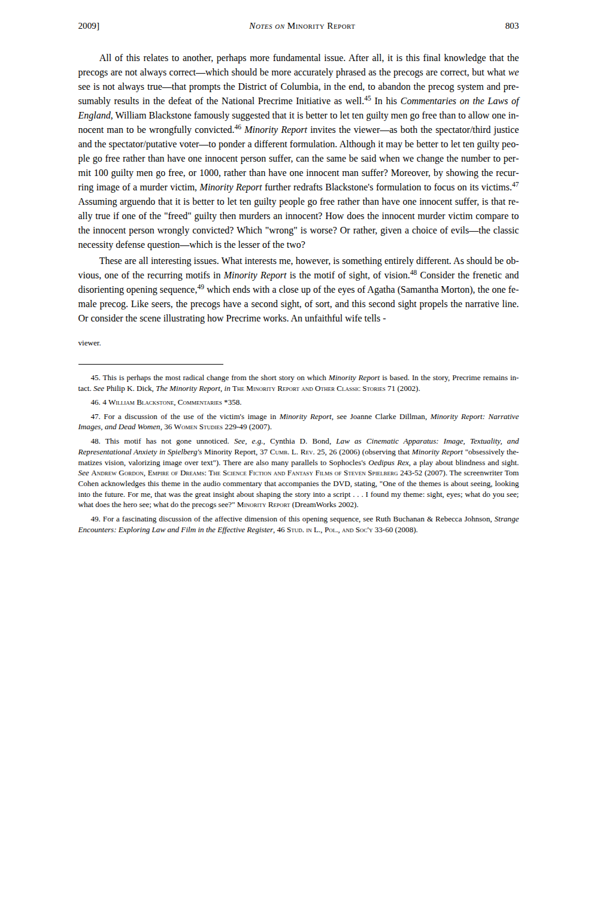2009] Notes on Minority Report 803
All of this relates to another, perhaps more fundamental issue. After all, it is this final knowledge that the precogs are not always correct—which should be more accurately phrased as the precogs are correct, but what we see is not always true—that prompts the District of Columbia, in the end, to abandon the precog system and presumably results in the defeat of the National Precrime Initiative as well.45 In his Commentaries on the Laws of England, William Blackstone famously suggested that it is better to let ten guilty men go free than to allow one innocent man to be wrongfully convicted.46 Minority Report invites the viewer—as both the spectator/third justice and the spectator/putative voter—to ponder a different formulation. Although it may be better to let ten guilty people go free rather than have one innocent person suffer, can the same be said when we change the number to permit 100 guilty men go free, or 1000, rather than have one innocent man suffer? Moreover, by showing the recurring image of a murder victim, Minority Report further redrafts Blackstone's formulation to focus on its victims.47 Assuming arguendo that it is better to let ten guilty people go free rather than have one innocent suffer, is that really true if one of the "freed" guilty then murders an innocent? How does the innocent murder victim compare to the innocent person wrongly convicted? Which "wrong" is worse? Or rather, given a choice of evils—the classic necessity defense question—which is the lesser of the two?
These are all interesting issues. What interests me, however, is something entirely different. As should be obvious, one of the recurring motifs in Minority Report is the motif of sight, of vision.48 Consider the frenetic and disorienting opening sequence,49 which ends with a close up of the eyes of Agatha (Samantha Morton), the one female precog. Like seers, the precogs have a second sight, of sort, and this second sight propels the narrative line. Or consider the scene illustrating how Precrime works. An unfaithful wife tells -
viewer.
45. This is perhaps the most radical change from the short story on which Minority Report is based. In the story, Precrime remains intact. See Philip K. Dick, The Minority Report, in The Minority Report and Other Classic Stories 71 (2002).
46. 4 William Blackstone, Commentaries *358.
47. For a discussion of the use of the victim's image in Minority Report, see Joanne Clarke Dillman, Minority Report: Narrative Images, and Dead Women, 36 Women Studies 229-49 (2007).
48. This motif has not gone unnoticed. See, e.g., Cynthia D. Bond, Law as Cinematic Apparatus: Image, Textuality, and Representational Anxiety in Spielberg's Minority Report, 37 Cumb. L. Rev. 25, 26 (2006) (observing that Minority Report "obsessively thematizes vision, valorizing image over text"). There are also many parallels to Sophocles's Oedipus Rex, a play about blindness and sight. See Andrew Gordon, Empire of Dreams: The Science Fiction and Fantasy Films of Steven Spielberg 243-52 (2007). The screenwriter Tom Cohen acknowledges this theme in the audio commentary that accompanies the DVD, stating, "One of the themes is about seeing, looking into the future. For me, that was the great insight about shaping the story into a script . . . I found my theme: sight, eyes; what do you see; what does the hero see; what do the precogs see?" Minority Report (DreamWorks 2002).
49. For a fascinating discussion of the affective dimension of this opening sequence, see Ruth Buchanan & Rebecca Johnson, Strange Encounters: Exploring Law and Film in the Effective Register, 46 Stud. in L., Pol., and Soc'y 33-60 (2008).